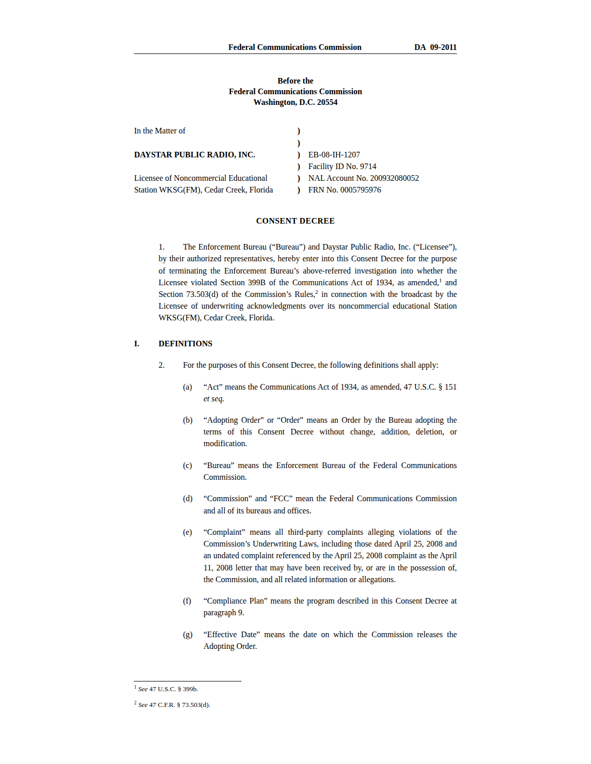Federal Communications Commission
DA 09-2011
Before the
Federal Communications Commission
Washington, D.C. 20554
| In the Matter of | ) | |
| | ) | |
| DAYSTAR PUBLIC RADIO, INC. | ) | EB-08-IH-1207 |
| | ) | Facility ID No. 9714 |
| Licensee of Noncommercial Educational | ) | NAL Account No. 200932080052 |
| Station WKSG(FM), Cedar Creek, Florida | ) | FRN No. 0005795976 |
CONSENT DECREE
1. The Enforcement Bureau (“Bureau”) and Daystar Public Radio, Inc. (“Licensee”), by their authorized representatives, hereby enter into this Consent Decree for the purpose of terminating the Enforcement Bureau’s above-referred investigation into whether the Licensee violated Section 399B of the Communications Act of 1934, as amended,1 and Section 73.503(d) of the Commission’s Rules,2 in connection with the broadcast by the Licensee of underwriting acknowledgments over its noncommercial educational Station WKSG(FM), Cedar Creek, Florida.
I. DEFINITIONS
2. For the purposes of this Consent Decree, the following definitions shall apply:
(a)“Act” means the Communications Act of 1934, as amended, 47 U.S.C. § 151 et seq.
(b)“Adopting Order” or “Order” means an Order by the Bureau adopting the terms of this Consent Decree without change, addition, deletion, or modification.
(c)“Bureau” means the Enforcement Bureau of the Federal Communications Commission.
(d)“Commission” and “FCC” mean the Federal Communications Commission and all of its bureaus and offices.
(e)“Complaint” means all third-party complaints alleging violations of the Commission’s Underwriting Laws, including those dated April 25, 2008 and an undated complaint referenced by the April 25, 2008 complaint as the April 11, 2008 letter that may have been received by, or are in the possession of, the Commission, and all related information or allegations.
(f)“Compliance Plan” means the program described in this Consent Decree at paragraph 9.
(g)“Effective Date” means the date on which the Commission releases the Adopting Order.
1 See 47 U.S.C. § 399b.
2 See 47 C.F.R. § 73.503(d).